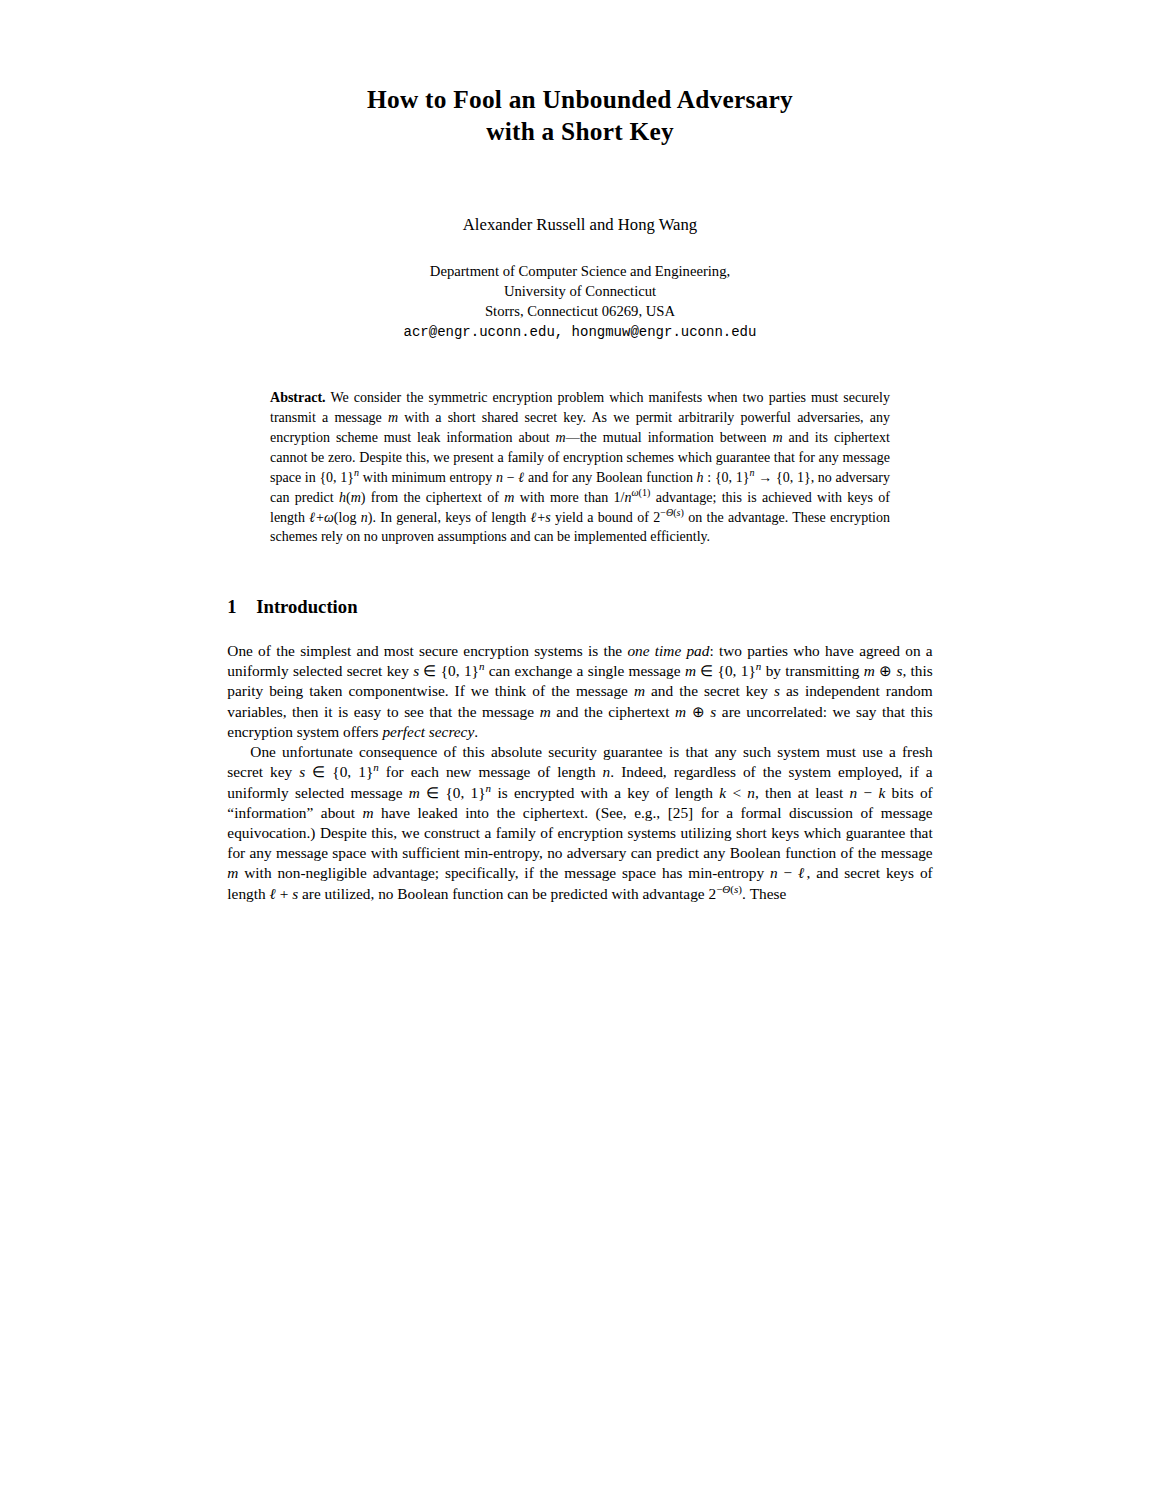How to Fool an Unbounded Adversary
with a Short Key
Alexander Russell and Hong Wang
Department of Computer Science and Engineering,
University of Connecticut
Storrs, Connecticut 06269, USA
acr@engr.uconn.edu, hongmuw@engr.uconn.edu
Abstract. We consider the symmetric encryption problem which manifests when two parties must securely transmit a message m with a short shared secret key. As we permit arbitrarily powerful adversaries, any encryption scheme must leak information about m—the mutual information between m and its ciphertext cannot be zero. Despite this, we present a family of encryption schemes which guarantee that for any message space in {0, 1}n with minimum entropy n − ℓ and for any Boolean function h : {0, 1}n → {0, 1}, no adversary can predict h(m) from the ciphertext of m with more than 1/nω(1) advantage; this is achieved with keys of length ℓ+ω(log n). In general, keys of length ℓ+s yield a bound of 2−Θ(s) on the advantage. These encryption schemes rely on no unproven assumptions and can be implemented efficiently.
1 Introduction
One of the simplest and most secure encryption systems is the one time pad: two parties who have agreed on a uniformly selected secret key s ∈ {0, 1}n can exchange a single message m ∈ {0, 1}n by transmitting m ⊕ s, this parity being taken componentwise. If we think of the message m and the secret key s as independent random variables, then it is easy to see that the message m and the ciphertext m ⊕ s are uncorrelated: we say that this encryption system offers perfect secrecy.
One unfortunate consequence of this absolute security guarantee is that any such system must use a fresh secret key s ∈ {0, 1}n for each new message of length n. Indeed, regardless of the system employed, if a uniformly selected message m ∈ {0, 1}n is encrypted with a key of length k < n, then at least n − k bits of “information” about m have leaked into the ciphertext. (See, e.g., [25] for a formal discussion of message equivocation.) Despite this, we construct a family of encryption systems utilizing short keys which guarantee that for any message space with sufficient min-entropy, no adversary can predict any Boolean function of the message m with non-negligible advantage; specifically, if the message space has min-entropy n − ℓ, and secret keys of length ℓ + s are utilized, no Boolean function can be predicted with advantage 2−Θ(s). These